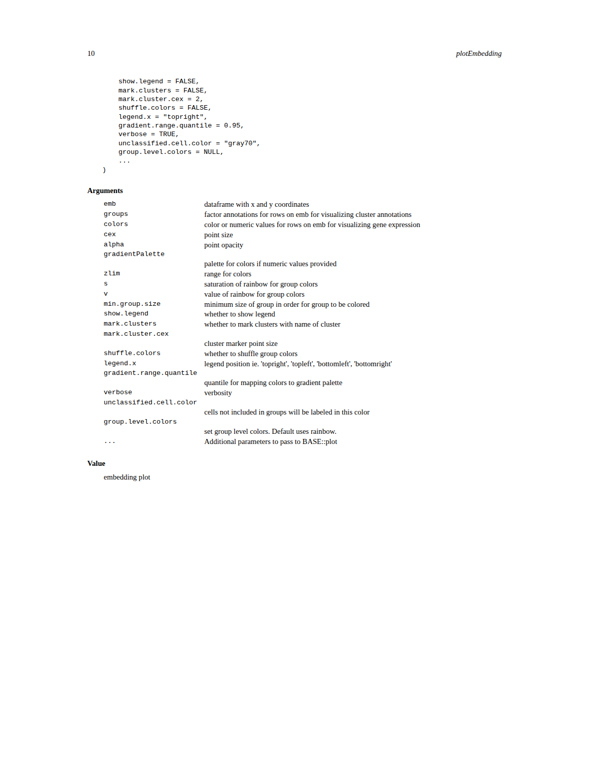10 plotEmbedding
    show.legend = FALSE,
    mark.clusters = FALSE,
    mark.cluster.cex = 2,
    shuffle.colors = FALSE,
    legend.x = "topright",
    gradient.range.quantile = 0.95,
    verbose = TRUE,
    unclassified.cell.color = "gray70",
    group.level.colors = NULL,
    ...
)
Arguments
emb
dataframe with x and y coordinates
groups
factor annotations for rows on emb for visualizing cluster annotations
colors
color or numeric values for rows on emb for visualizing gene expression
cex
point size
alpha
point opacity
gradientPalette
palette for colors if numeric values provided
zlim
range for colors
s
saturation of rainbow for group colors
v
value of rainbow for group colors
min.group.size
minimum size of group in order for group to be colored
show.legend
whether to show legend
mark.clusters
whether to mark clusters with name of cluster
mark.cluster.cex
cluster marker point size
shuffle.colors
whether to shuffle group colors
legend.x
legend position ie. 'topright', 'topleft', 'bottomleft', 'bottomright'
gradient.range.quantile
quantile for mapping colors to gradient palette
verbose
verbosity
unclassified.cell.color
cells not included in groups will be labeled in this color
group.level.colors
set group level colors. Default uses rainbow.
...
Additional parameters to pass to BASE::plot
Value
embedding plot